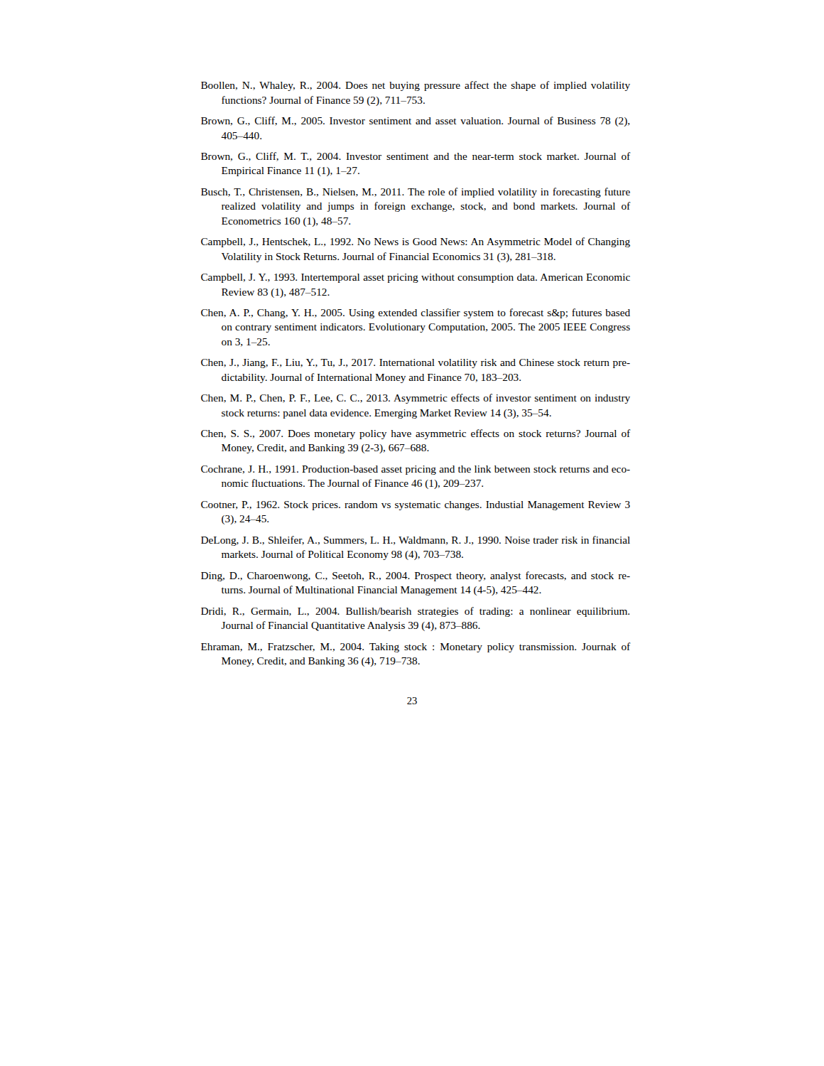Boollen, N., Whaley, R., 2004. Does net buying pressure affect the shape of implied volatility functions? Journal of Finance 59 (2), 711–753.
Brown, G., Cliff, M., 2005. Investor sentiment and asset valuation. Journal of Business 78 (2), 405–440.
Brown, G., Cliff, M. T., 2004. Investor sentiment and the near-term stock market. Journal of Empirical Finance 11 (1), 1–27.
Busch, T., Christensen, B., Nielsen, M., 2011. The role of implied volatility in forecasting future realized volatility and jumps in foreign exchange, stock, and bond markets. Journal of Econometrics 160 (1), 48–57.
Campbell, J., Hentschek, L., 1992. No News is Good News: An Asymmetric Model of Changing Volatility in Stock Returns. Journal of Financial Economics 31 (3), 281–318.
Campbell, J. Y., 1993. Intertemporal asset pricing without consumption data. American Economic Review 83 (1), 487–512.
Chen, A. P., Chang, Y. H., 2005. Using extended classifier system to forecast s&p; futures based on contrary sentiment indicators. Evolutionary Computation, 2005. The 2005 IEEE Congress on 3, 1–25.
Chen, J., Jiang, F., Liu, Y., Tu, J., 2017. International volatility risk and Chinese stock return predictability. Journal of International Money and Finance 70, 183–203.
Chen, M. P., Chen, P. F., Lee, C. C., 2013. Asymmetric effects of investor sentiment on industry stock returns: panel data evidence. Emerging Market Review 14 (3), 35–54.
Chen, S. S., 2007. Does monetary policy have asymmetric effects on stock returns? Journal of Money, Credit, and Banking 39 (2-3), 667–688.
Cochrane, J. H., 1991. Production-based asset pricing and the link between stock returns and economic fluctuations. The Journal of Finance 46 (1), 209–237.
Cootner, P., 1962. Stock prices. random vs systematic changes. Industial Management Review 3 (3), 24–45.
DeLong, J. B., Shleifer, A., Summers, L. H., Waldmann, R. J., 1990. Noise trader risk in financial markets. Journal of Political Economy 98 (4), 703–738.
Ding, D., Charoenwong, C., Seetoh, R., 2004. Prospect theory, analyst forecasts, and stock returns. Journal of Multinational Financial Management 14 (4-5), 425–442.
Dridi, R., Germain, L., 2004. Bullish/bearish strategies of trading: a nonlinear equilibrium. Journal of Financial Quantitative Analysis 39 (4), 873–886.
Ehraman, M., Fratzscher, M., 2004. Taking stock : Monetary policy transmission. Journak of Money, Credit, and Banking 36 (4), 719–738.
23